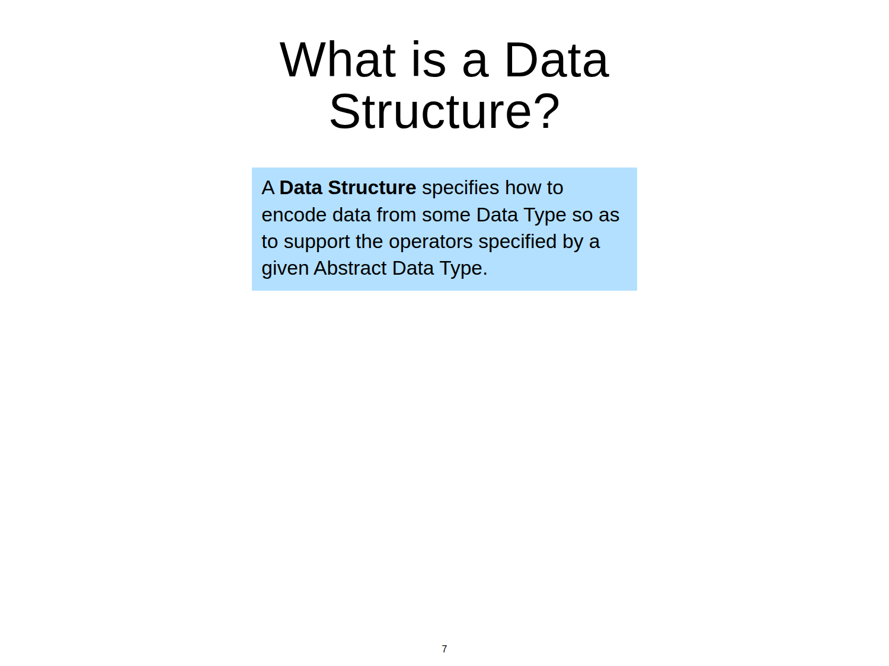What is a Data Structure?
A Data Structure specifies how to encode data from some Data Type so as to support the operators specified by a given Abstract Data Type.
7